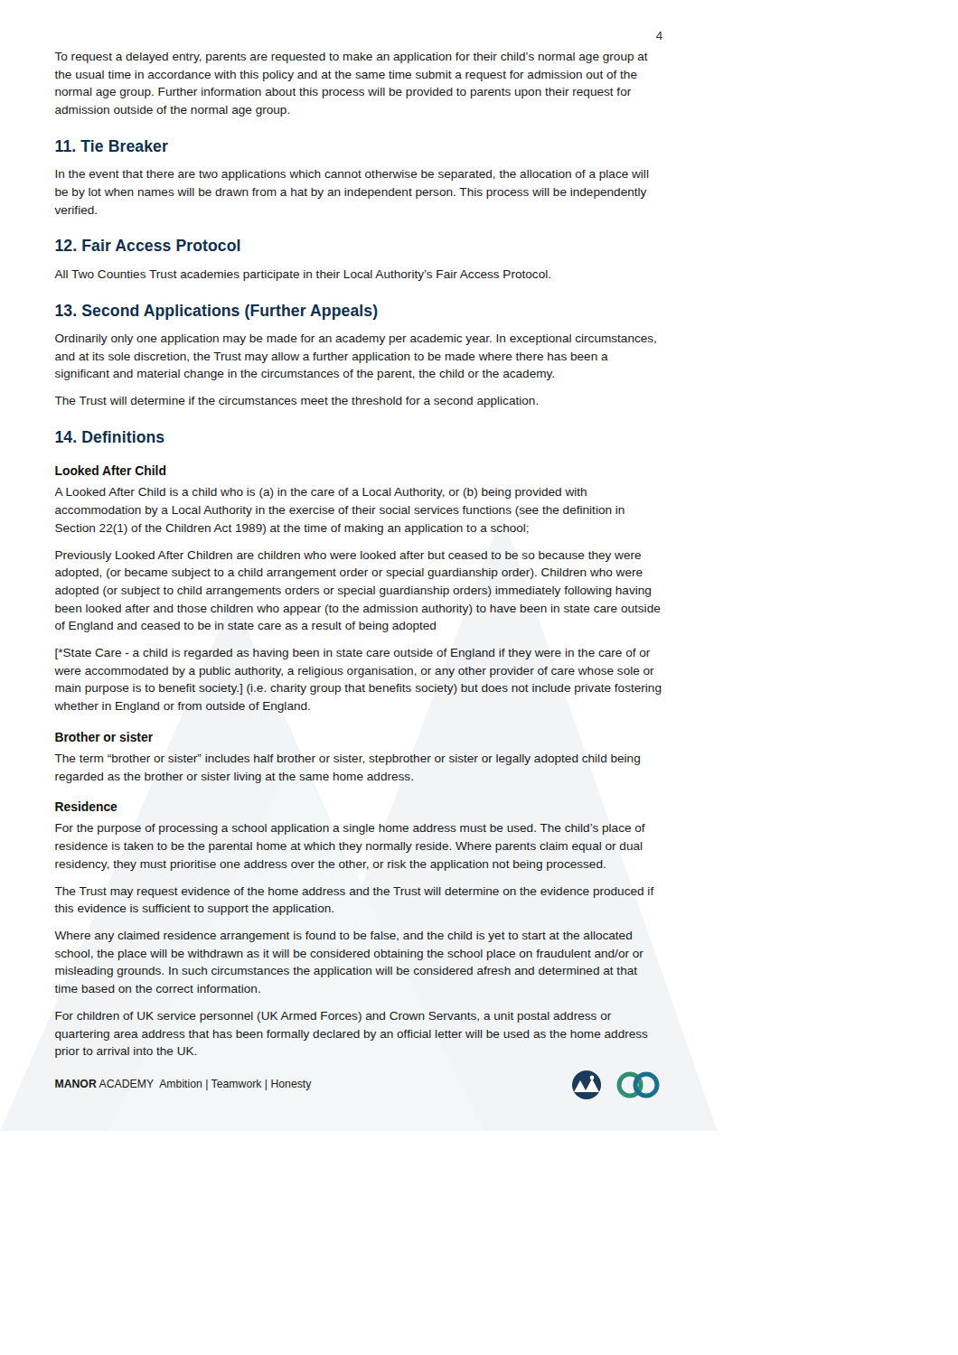4
To request a delayed entry, parents are requested to make an application for their child’s normal age group at the usual time in accordance with this policy and at the same time submit a request for admission out of the normal age group. Further information about this process will be provided to parents upon their request for admission outside of the normal age group.
11. Tie Breaker
In the event that there are two applications which cannot otherwise be separated, the allocation of a place will be by lot when names will be drawn from a hat by an independent person. This process will be independently verified.
12. Fair Access Protocol
All Two Counties Trust academies participate in their Local Authority’s Fair Access Protocol.
13. Second Applications (Further Appeals)
Ordinarily only one application may be made for an academy per academic year. In exceptional circumstances, and at its sole discretion, the Trust may allow a further application to be made where there has been a significant and material change in the circumstances of the parent, the child or the academy.
The Trust will determine if the circumstances meet the threshold for a second application.
14. Definitions
Looked After Child
A Looked After Child is a child who is (a) in the care of a Local Authority, or (b) being provided with accommodation by a Local Authority in the exercise of their social services functions (see the definition in Section 22(1) of the Children Act 1989) at the time of making an application to a school;
Previously Looked After Children are children who were looked after but ceased to be so because they were adopted, (or became subject to a child arrangement order or special guardianship order). Children who were adopted (or subject to child arrangements orders or special guardianship orders) immediately following having been looked after and those children who appear (to the admission authority) to have been in state care outside of England and ceased to be in state care as a result of being adopted
[*State Care - a child is regarded as having been in state care outside of England if they were in the care of or were accommodated by a public authority, a religious organisation, or any other provider of care whose sole or main purpose is to benefit society.] (i.e. charity group that benefits society) but does not include private fostering whether in England or from outside of England.
Brother or sister
The term “brother or sister” includes half brother or sister, stepbrother or sister or legally adopted child being regarded as the brother or sister living at the same home address.
Residence
For the purpose of processing a school application a single home address must be used. The child’s place of residence is taken to be the parental home at which they normally reside. Where parents claim equal or dual residency, they must prioritise one address over the other, or risk the application not being processed.
The Trust may request evidence of the home address and the Trust will determine on the evidence produced if this evidence is sufficient to support the application.
Where any claimed residence arrangement is found to be false, and the child is yet to start at the allocated school, the place will be withdrawn as it will be considered obtaining the school place on fraudulent and/or or misleading grounds. In such circumstances the application will be considered afresh and determined at that time based on the correct information.
For children of UK service personnel (UK Armed Forces) and Crown Servants, a unit postal address or quartering area address that has been formally declared by an official letter will be used as the home address prior to arrival into the UK.
MANOR ACADEMY Ambition | Teamwork | Honesty